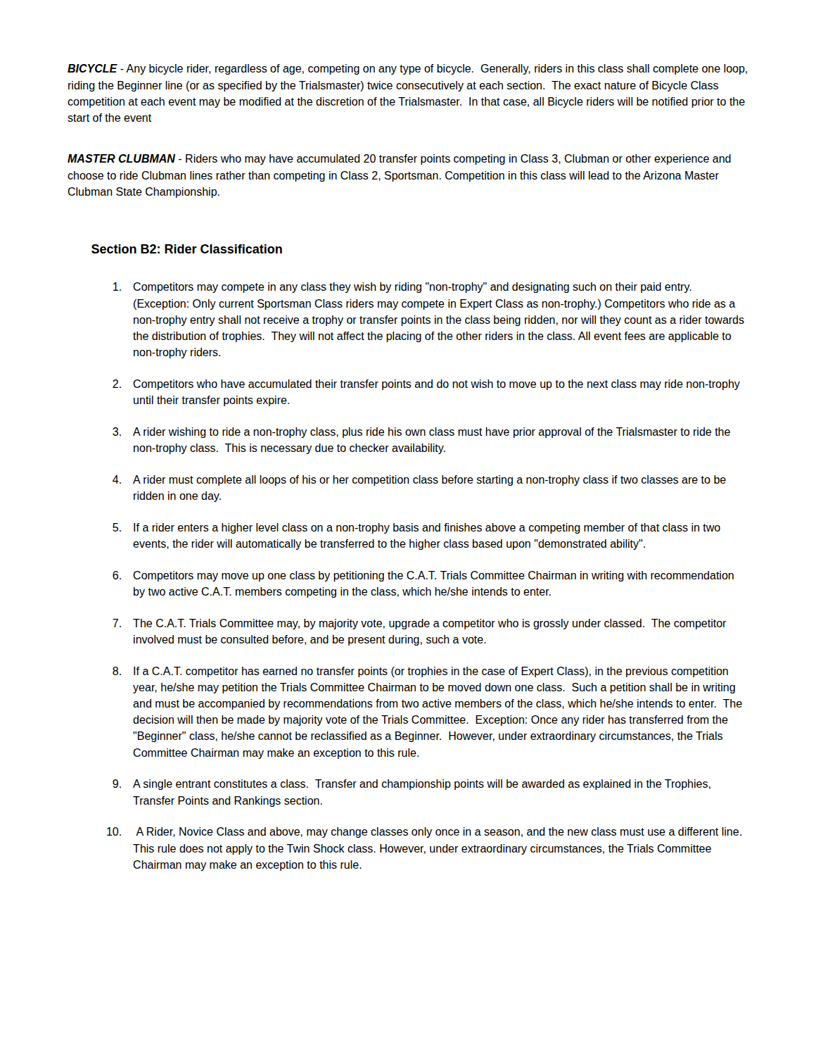BICYCLE - Any bicycle rider, regardless of age, competing on any type of bicycle. Generally, riders in this class shall complete one loop, riding the Beginner line (or as specified by the Trialsmaster) twice consecutively at each section. The exact nature of Bicycle Class competition at each event may be modified at the discretion of the Trialsmaster. In that case, all Bicycle riders will be notified prior to the start of the event
MASTER CLUBMAN - Riders who may have accumulated 20 transfer points competing in Class 3, Clubman or other experience and choose to ride Clubman lines rather than competing in Class 2, Sportsman. Competition in this class will lead to the Arizona Master Clubman State Championship.
Section B2: Rider Classification
Competitors may compete in any class they wish by riding "non-trophy" and designating such on their paid entry. (Exception: Only current Sportsman Class riders may compete in Expert Class as non-trophy.) Competitors who ride as a non-trophy entry shall not receive a trophy or transfer points in the class being ridden, nor will they count as a rider towards the distribution of trophies. They will not affect the placing of the other riders in the class. All event fees are applicable to non-trophy riders.
Competitors who have accumulated their transfer points and do not wish to move up to the next class may ride non-trophy until their transfer points expire.
A rider wishing to ride a non-trophy class, plus ride his own class must have prior approval of the Trialsmaster to ride the non-trophy class. This is necessary due to checker availability.
A rider must complete all loops of his or her competition class before starting a non-trophy class if two classes are to be ridden in one day.
If a rider enters a higher level class on a non-trophy basis and finishes above a competing member of that class in two events, the rider will automatically be transferred to the higher class based upon "demonstrated ability".
Competitors may move up one class by petitioning the C.A.T. Trials Committee Chairman in writing with recommendation by two active C.A.T. members competing in the class, which he/she intends to enter.
The C.A.T. Trials Committee may, by majority vote, upgrade a competitor who is grossly under classed. The competitor involved must be consulted before, and be present during, such a vote.
If a C.A.T. competitor has earned no transfer points (or trophies in the case of Expert Class), in the previous competition year, he/she may petition the Trials Committee Chairman to be moved down one class. Such a petition shall be in writing and must be accompanied by recommendations from two active members of the class, which he/she intends to enter. The decision will then be made by majority vote of the Trials Committee. Exception: Once any rider has transferred from the "Beginner" class, he/she cannot be reclassified as a Beginner. However, under extraordinary circumstances, the Trials Committee Chairman may make an exception to this rule.
A single entrant constitutes a class. Transfer and championship points will be awarded as explained in the Trophies, Transfer Points and Rankings section.
A Rider, Novice Class and above, may change classes only once in a season, and the new class must use a different line. This rule does not apply to the Twin Shock class. However, under extraordinary circumstances, the Trials Committee Chairman may make an exception to this rule.